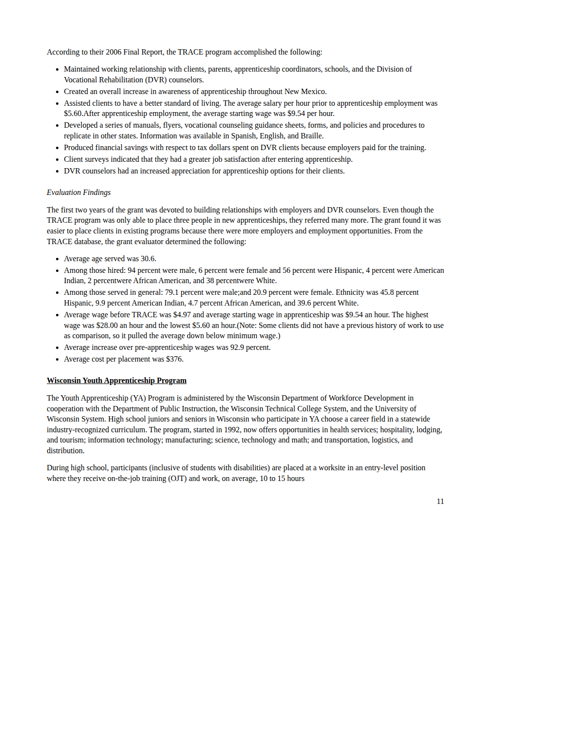According to their 2006 Final Report, the TRACE program accomplished the following:
Maintained working relationship with clients, parents, apprenticeship coordinators, schools, and the Division of Vocational Rehabilitation (DVR) counselors.
Created an overall increase in awareness of apprenticeship throughout New Mexico.
Assisted clients to have a better standard of living. The average salary per hour prior to apprenticeship employment was $5.60.After apprenticeship employment, the average starting wage was $9.54 per hour.
Developed a series of manuals, flyers, vocational counseling guidance sheets, forms, and policies and procedures to replicate in other states. Information was available in Spanish, English, and Braille.
Produced financial savings with respect to tax dollars spent on DVR clients because employers paid for the training.
Client surveys indicated that they had a greater job satisfaction after entering apprenticeship.
DVR counselors had an increased appreciation for apprenticeship options for their clients.
Evaluation Findings
The first two years of the grant was devoted to building relationships with employers and DVR counselors. Even though the TRACE program was only able to place three people in new apprenticeships, they referred many more. The grant found it was easier to place clients in existing programs because there were more employers and employment opportunities. From the TRACE database, the grant evaluator determined the following:
Average age served was 30.6.
Among those hired: 94 percent were male, 6 percent were female and 56 percent were Hispanic, 4 percent were American Indian, 2 percentwere African American, and 38 percentwere White.
Among those served in general: 79.1 percent were male;and 20.9 percent were female. Ethnicity was 45.8 percent Hispanic, 9.9 percent American Indian, 4.7 percent African American, and 39.6 percent White.
Average wage before TRACE was $4.97 and average starting wage in apprenticeship was $9.54 an hour. The highest wage was $28.00 an hour and the lowest $5.60 an hour.(Note: Some clients did not have a previous history of work to use as comparison, so it pulled the average down below minimum wage.)
Average increase over pre-apprenticeship wages was 92.9 percent.
Average cost per placement was $376.
Wisconsin Youth Apprenticeship Program
The Youth Apprenticeship (YA) Program is administered by the Wisconsin Department of Workforce Development in cooperation with the Department of Public Instruction, the Wisconsin Technical College System, and the University of Wisconsin System. High school juniors and seniors in Wisconsin who participate in YA choose a career field in a statewide industry-recognized curriculum. The program, started in 1992, now offers opportunities in health services; hospitality, lodging, and tourism; information technology; manufacturing; science, technology and math; and transportation, logistics, and distribution.
During high school, participants (inclusive of students with disabilities) are placed at a worksite in an entry-level position where they receive on-the-job training (OJT) and work, on average, 10 to 15 hours
11